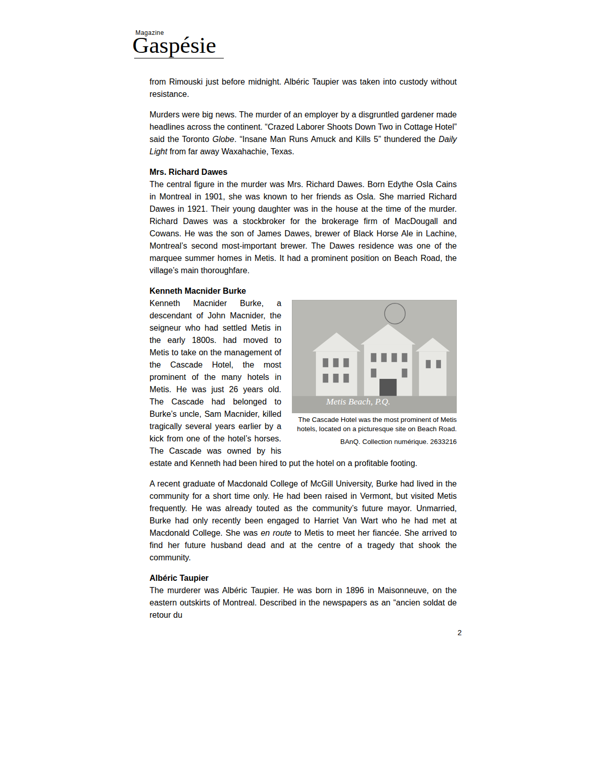Magazine Gaspésie
from Rimouski just before midnight. Albéric Taupier was taken into custody without resistance.
Murders were big news. The murder of an employer by a disgruntled gardener made headlines across the continent. “Crazed Laborer Shoots Down Two in Cottage Hotel” said the Toronto Globe. “Insane Man Runs Amuck and Kills 5” thundered the Daily Light from far away Waxahachie, Texas.
Mrs. Richard Dawes
The central figure in the murder was Mrs. Richard Dawes. Born Edythe Osla Cains in Montreal in 1901, she was known to her friends as Osla. She married Richard Dawes in 1921. Their young daughter was in the house at the time of the murder. Richard Dawes was a stockbroker for the brokerage firm of MacDougall and Cowans. He was the son of James Dawes, brewer of Black Horse Ale in Lachine, Montreal’s second most-important brewer. The Dawes residence was one of the marquee summer homes in Metis. It had a prominent position on Beach Road, the village’s main thoroughfare.
Kenneth Macnider Burke
The Cascade Hotel was the most prominent of Metis hotels, located on a picturesque site on Beach Road.
BAnQ. Collection numérique. 2633216
Kenneth Macnider Burke, a descendant of John Macnider, the seigneur who had settled Metis in the early 1800s. had moved to Metis to take on the management of the Cascade Hotel, the most prominent of the many hotels in Metis. He was just 26 years old. The Cascade had belonged to Burke’s uncle, Sam Macnider, killed tragically several years earlier by a kick from one of the hotel’s horses. The Cascade was owned by his estate and Kenneth had been hired to put the hotel on a profitable footing.
A recent graduate of Macdonald College of McGill University, Burke had lived in the community for a short time only. He had been raised in Vermont, but visited Metis frequently. He was already touted as the community’s future mayor. Unmarried, Burke had only recently been engaged to Harriet Van Wart who he had met at Macdonald College. She was en route to Metis to meet her fiancée. She arrived to find her future husband dead and at the centre of a tragedy that shook the community.
Albéric Taupier
The murderer was Albéric Taupier. He was born in 1896 in Maisonneuve, on the eastern outskirts of Montreal. Described in the newspapers as an “ancien soldat de retour du
2